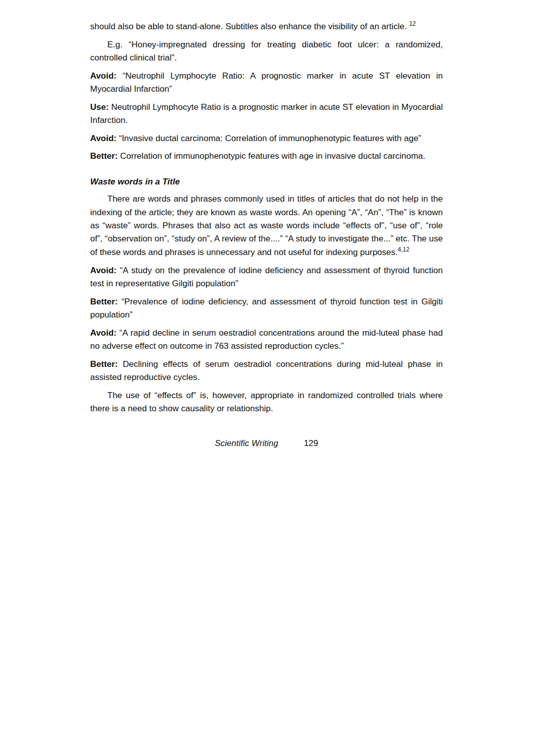should also be able to stand-alone. Subtitles also enhance the visibility of an article. 12
E.g. “Honey-impregnated dressing for treating diabetic foot ulcer: a randomized, controlled clinical trial”.
Avoid: “Neutrophil Lymphocyte Ratio: A prognostic marker in acute ST elevation in Myocardial Infarction”
Use: Neutrophil Lymphocyte Ratio is a prognostic marker in acute ST elevation in Myocardial Infarction.
Avoid: “Invasive ductal carcinoma: Correlation of immunophenotypic features with age”
Better: Correlation of immunophenotypic features with age in invasive ductal carcinoma.
Waste words in a Title
There are words and phrases commonly used in titles of articles that do not help in the indexing of the article; they are known as waste words. An opening “A”, “An”, “The” is known as “waste” words. Phrases that also act as waste words include “effects of”, “use of”, “role of”, “observation on”, “study on”, A review of the....” “A study to investigate the...” etc. The use of these words and phrases is unnecessary and not useful for indexing purposes.4,12
Avoid: “A study on the prevalence of iodine deficiency and assessment of thyroid function test in representative Gilgiti population”
Better: “Prevalence of iodine deficiency, and assessment of thyroid function test in Gilgiti population”
Avoid: “A rapid decline in serum oestradiol concentrations around the mid-luteal phase had no adverse effect on outcome in 763 assisted reproduction cycles.”
Better: Declining effects of serum oestradiol concentrations during mid-luteal phase in assisted reproductive cycles.
The use of “effects of” is, however, appropriate in randomized controlled trials where there is a need to show causality or relationship.
Scientific Writing 129